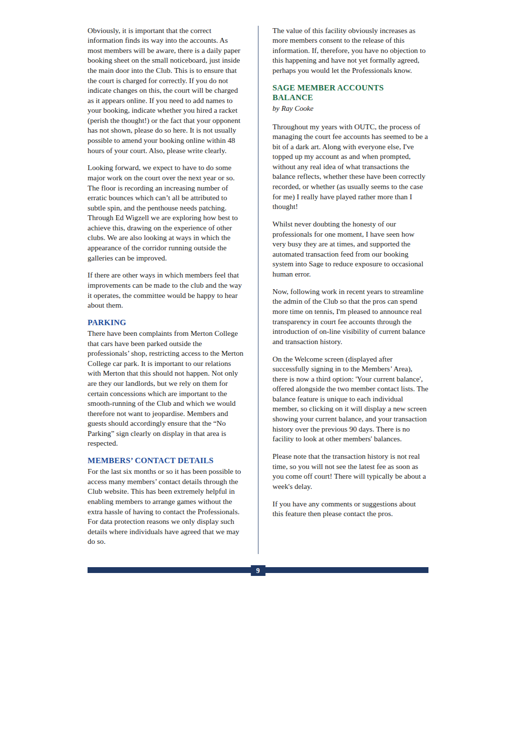Obviously, it is important that the correct information finds its way into the accounts. As most members will be aware, there is a daily paper booking sheet on the small noticeboard, just inside the main door into the Club. This is to ensure that the court is charged for correctly. If you do not indicate changes on this, the court will be charged as it appears online. If you need to add names to your booking, indicate whether you hired a racket (perish the thought!) or the fact that your opponent has not shown, please do so here. It is not usually possible to amend your booking online within 48 hours of your court. Also, please write clearly.
Looking forward, we expect to have to do some major work on the court over the next year or so. The floor is recording an increasing number of erratic bounces which can’t all be attributed to subtle spin, and the penthouse needs patching. Through Ed Wigzell we are exploring how best to achieve this, drawing on the experience of other clubs. We are also looking at ways in which the appearance of the corridor running outside the galleries can be improved.
If there are other ways in which members feel that improvements can be made to the club and the way it operates, the committee would be happy to hear about them.
PARKING
There have been complaints from Merton College that cars have been parked outside the professionals’ shop, restricting access to the Merton College car park. It is important to our relations with Merton that this should not happen. Not only are they our landlords, but we rely on them for certain concessions which are important to the smooth-running of the Club and which we would therefore not want to jeopardise. Members and guests should accordingly ensure that the “No Parking” sign clearly on display in that area is respected.
MEMBERS’ CONTACT DETAILS
For the last six months or so it has been possible to access many members’ contact details through the Club website. This has been extremely helpful in enabling members to arrange games without the extra hassle of having to contact the Professionals. For data protection reasons we only display such details where individuals have agreed that we may do so.
The value of this facility obviously increases as more members consent to the release of this information. If, therefore, you have no objection to this happening and have not yet formally agreed, perhaps you would let the Professionals know.
SAGE MEMBER ACCOUNTS
BALANCE
by Ray Cooke
Throughout my years with OUTC, the process of managing the court fee accounts has seemed to be a bit of a dark art. Along with everyone else, I've topped up my account as and when prompted, without any real idea of what transactions the balance reflects, whether these have been correctly recorded, or whether (as usually seems to the case for me) I really have played rather more than I thought!
Whilst never doubting the honesty of our professionals for one moment, I have seen how very busy they are at times, and supported the automated transaction feed from our booking system into Sage to reduce exposure to occasional human error.
Now, following work in recent years to streamline the admin of the Club so that the pros can spend more time on tennis, I'm pleased to announce real transparency in court fee accounts through the introduction of on-line visibility of current balance and transaction history.
On the Welcome screen (displayed after successfully signing in to the Members’ Area), there is now a third option: 'Your current balance', offered alongside the two member contact lists. The balance feature is unique to each individual member, so clicking on it will display a new screen showing your current balance, and your transaction history over the previous 90 days. There is no facility to look at other members' balances.
Please note that the transaction history is not real time, so you will not see the latest fee as soon as you come off court! There will typically be about a week's delay.
If you have any comments or suggestions about this feature then please contact the pros.
9